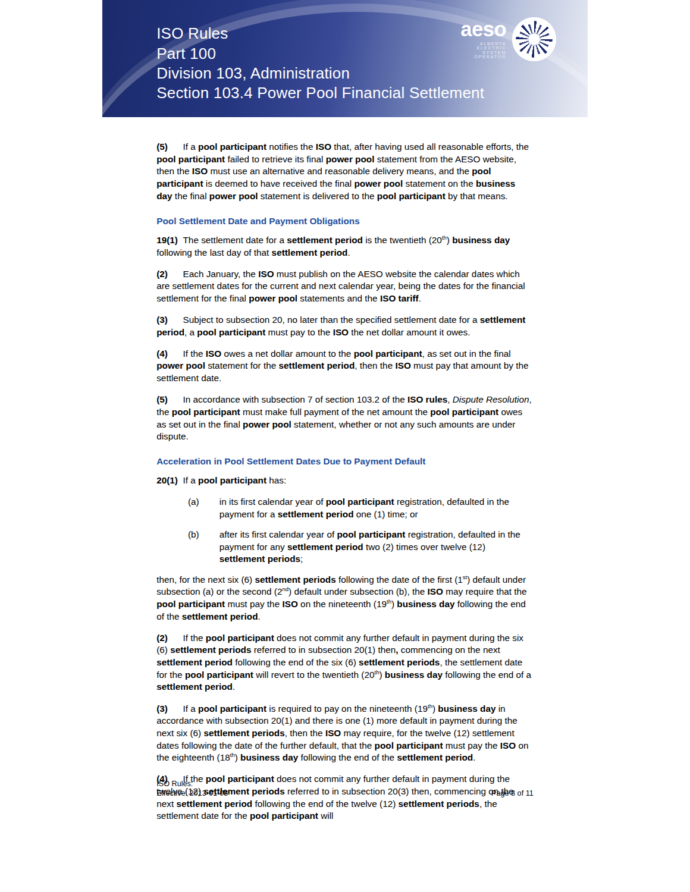ISO Rules Part 100 Division 103, Administration Section 103.4 Power Pool Financial Settlement
aeso
ALBERTA
ELECTRIC
SYSTEM
OPERATOR
(5) If a pool participant notifies the ISO that, after having used all reasonable efforts, the pool participant failed to retrieve its final power pool statement from the AESO website, then the ISO must use an alternative and reasonable delivery means, and the pool participant is deemed to have received the final power pool statement on the business day the final power pool statement is delivered to the pool participant by that means.
Pool Settlement Date and Payment Obligations
19(1) The settlement date for a settlement period is the twentieth (20th) business day following the last day of that settlement period.
(2) Each January, the ISO must publish on the AESO website the calendar dates which are settlement dates for the current and next calendar year, being the dates for the financial settlement for the final power pool statements and the ISO tariff.
(3) Subject to subsection 20, no later than the specified settlement date for a settlement period, a pool participant must pay to the ISO the net dollar amount it owes.
(4) If the ISO owes a net dollar amount to the pool participant, as set out in the final power pool statement for the settlement period, then the ISO must pay that amount by the settlement date.
(5) In accordance with subsection 7 of section 103.2 of the ISO rules, Dispute Resolution, the pool participant must make full payment of the net amount the pool participant owes as set out in the final power pool statement, whether or not any such amounts are under dispute.
Acceleration in Pool Settlement Dates Due to Payment Default
20(1) If a pool participant has:
(a) in its first calendar year of pool participant registration, defaulted in the payment for a settlement period one (1) time; or
(b) after its first calendar year of pool participant registration, defaulted in the payment for any settlement period two (2) times over twelve (12) settlement periods;
then, for the next six (6) settlement periods following the date of the first (1st) default under subsection (a) or the second (2nd) default under subsection (b), the ISO may require that the pool participant must pay the ISO on the nineteenth (19th) business day following the end of the settlement period.
(2) If the pool participant does not commit any further default in payment during the six (6) settlement periods referred to in subsection 20(1) then, commencing on the next settlement period following the end of the six (6) settlement periods, the settlement date for the pool participant will revert to the twentieth (20th) business day following the end of a settlement period.
(3) If a pool participant is required to pay on the nineteenth (19th) business day in accordance with subsection 20(1) and there is one (1) more default in payment during the next six (6) settlement periods, then the ISO may require, for the twelve (12) settlement dates following the date of the further default, that the pool participant must pay the ISO on the eighteenth (18th) business day following the end of the settlement period.
(4) If the pool participant does not commit any further default in payment during the twelve (12) settlement periods referred to in subsection 20(3) then, commencing on the next settlement period following the end of the twelve (12) settlement periods, the settlement date for the pool participant will
ISO Rules:
Effective: 2013-01-08
Page 8 of 11